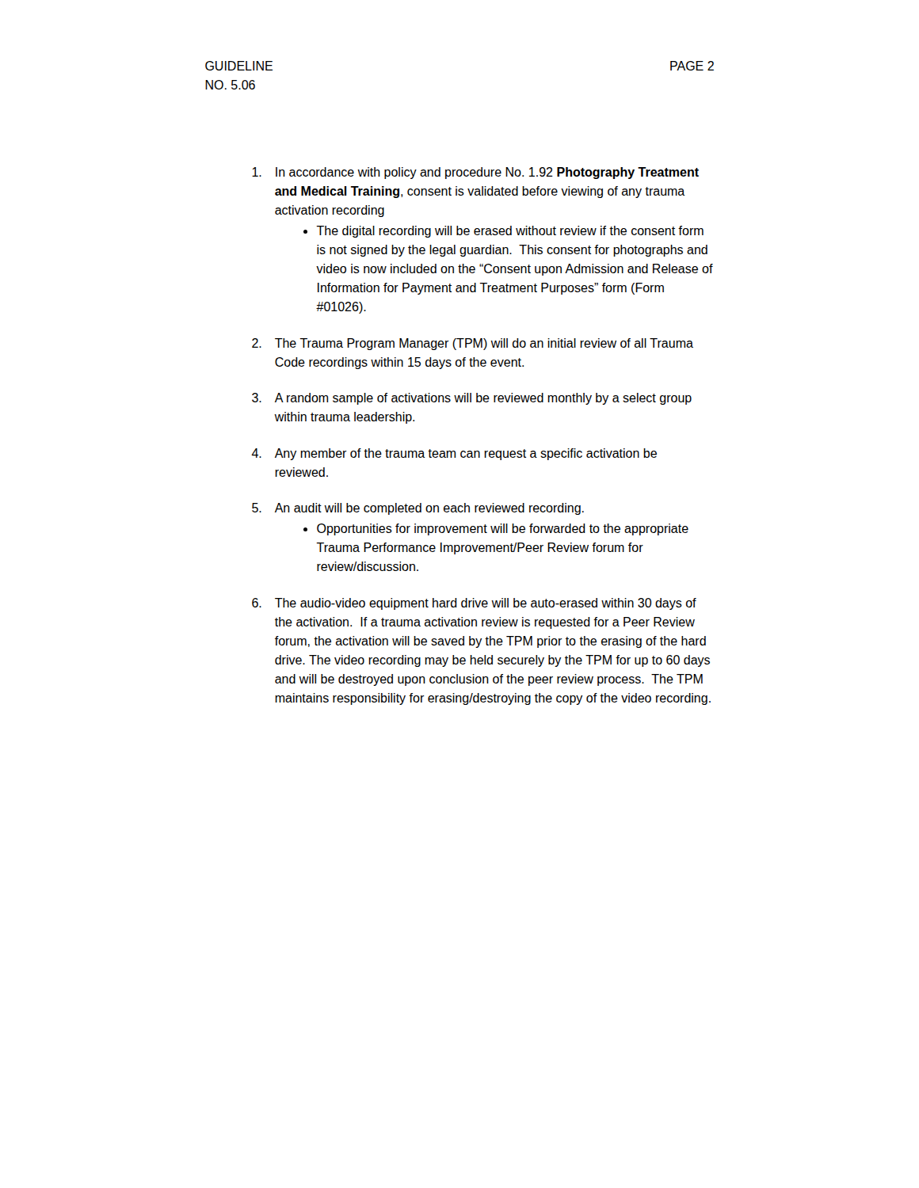GUIDELINE
NO. 5.06
PAGE 2
In accordance with policy and procedure No. 1.92 Photography Treatment and Medical Training, consent is validated before viewing of any trauma activation recording
The digital recording will be erased without review if the consent form is not signed by the legal guardian. This consent for photographs and video is now included on the “Consent upon Admission and Release of Information for Payment and Treatment Purposes” form (Form #01026).
The Trauma Program Manager (TPM) will do an initial review of all Trauma Code recordings within 15 days of the event.
A random sample of activations will be reviewed monthly by a select group within trauma leadership.
Any member of the trauma team can request a specific activation be reviewed.
An audit will be completed on each reviewed recording.
Opportunities for improvement will be forwarded to the appropriate Trauma Performance Improvement/Peer Review forum for review/discussion.
The audio-video equipment hard drive will be auto-erased within 30 days of the activation. If a trauma activation review is requested for a Peer Review forum, the activation will be saved by the TPM prior to the erasing of the hard drive. The video recording may be held securely by the TPM for up to 60 days and will be destroyed upon conclusion of the peer review process. The TPM maintains responsibility for erasing/destroying the copy of the video recording.